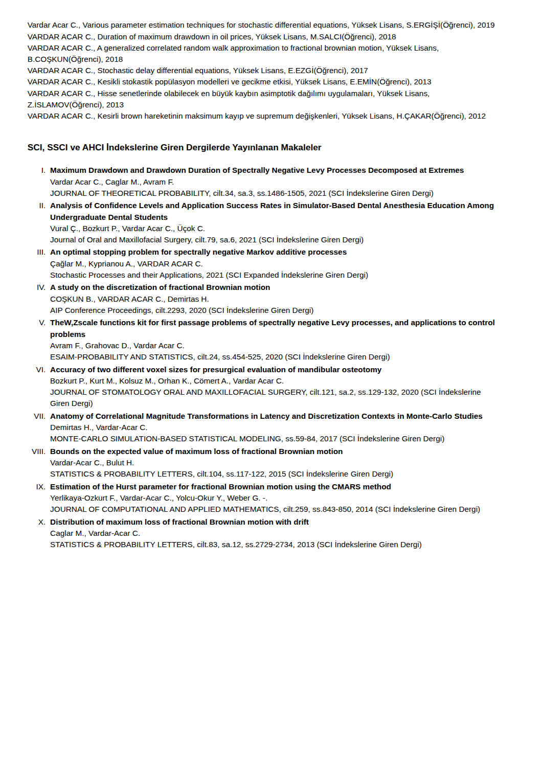Vardar Acar C., Various parameter estimation techniques for stochastic differential equations, Yüksek Lisans, S.ERGİŞİ(Öğrenci), 2019
VARDAR ACAR C., Duration of maximum drawdown in oil prices, Yüksek Lisans, M.SALCI(Öğrenci), 2018
VARDAR ACAR C., A generalized correlated random walk approximation to fractional brownian motion, Yüksek Lisans, B.COŞKUN(Öğrenci), 2018
VARDAR ACAR C., Stochastic delay differential equations, Yüksek Lisans, E.EZGİ(Öğrenci), 2017
VARDAR ACAR C., Kesikli stokastik popülasyon modelleri ve gecikme etkisi, Yüksek Lisans, E.EMİN(Öğrenci), 2013
VARDAR ACAR C., Hisse senetlerinde olabilecek en büyük kaybın asimptotik dağılımı uygulamaları, Yüksek Lisans, Z.İSLAMOV(Öğrenci), 2013
VARDAR ACAR C., Kesirli brown hareketinin maksimum kayıp ve supremum değişkenleri, Yüksek Lisans, H.ÇAKAR(Öğrenci), 2012
SCI, SSCI ve AHCI İndekslerine Giren Dergilerde Yayınlanan Makaleler
Maximum Drawdown and Drawdown Duration of Spectrally Negative Levy Processes Decomposed at Extremes
Vardar Acar C., Caglar M., Avram F.
JOURNAL OF THEORETICAL PROBABILITY, cilt.34, sa.3, ss.1486-1505, 2021 (SCI İndekslerine Giren Dergi)
Analysis of Confidence Levels and Application Success Rates in Simulator-Based Dental Anesthesia Education Among Undergraduate Dental Students
Vural Ç., Bozkurt P., Vardar Acar C., Üçok C.
Journal of Oral and Maxillofacial Surgery, cilt.79, sa.6, 2021 (SCI İndekslerine Giren Dergi)
An optimal stopping problem for spectrally negative Markov additive processes
Çağlar M., Kyprianou A., VARDAR ACAR C.
Stochastic Processes and their Applications, 2021 (SCI Expanded İndekslerine Giren Dergi)
A study on the discretization of fractional Brownian motion
COŞKUN B., VARDAR ACAR C., Demirtas H.
AIP Conference Proceedings, cilt.2293, 2020 (SCI İndekslerine Giren Dergi)
TheW,Zscale functions kit for first passage problems of spectrally negative Levy processes, and applications to control problems
Avram F., Grahovac D., Vardar Acar C.
ESAIM-PROBABILITY AND STATISTICS, cilt.24, ss.454-525, 2020 (SCI İndekslerine Giren Dergi)
Accuracy of two different voxel sizes for presurgical evaluation of mandibular osteotomy
Bozkurt P., Kurt M., Kolsuz M., Orhan K., Cömert A., Vardar Acar C.
JOURNAL OF STOMATOLOGY ORAL AND MAXILLOFACIAL SURGERY, cilt.121, sa.2, ss.129-132, 2020 (SCI İndekslerine Giren Dergi)
Anatomy of Correlational Magnitude Transformations in Latency and Discretization Contexts in Monte-Carlo Studies
Demirtas H., Vardar-Acar C.
MONTE-CARLO SIMULATION-BASED STATISTICAL MODELING, ss.59-84, 2017 (SCI İndekslerine Giren Dergi)
Bounds on the expected value of maximum loss of fractional Brownian motion
Vardar-Acar C., Bulut H.
STATISTICS & PROBABILITY LETTERS, cilt.104, ss.117-122, 2015 (SCI İndekslerine Giren Dergi)
Estimation of the Hurst parameter for fractional Brownian motion using the CMARS method
Yerlikaya-Ozkurt F., Vardar-Acar C., Yolcu-Okur Y., Weber G. -.
JOURNAL OF COMPUTATIONAL AND APPLIED MATHEMATICS, cilt.259, ss.843-850, 2014 (SCI İndekslerine Giren Dergi)
Distribution of maximum loss of fractional Brownian motion with drift
Caglar M., Vardar-Acar C.
STATISTICS & PROBABILITY LETTERS, cilt.83, sa.12, ss.2729-2734, 2013 (SCI İndekslerine Giren Dergi)